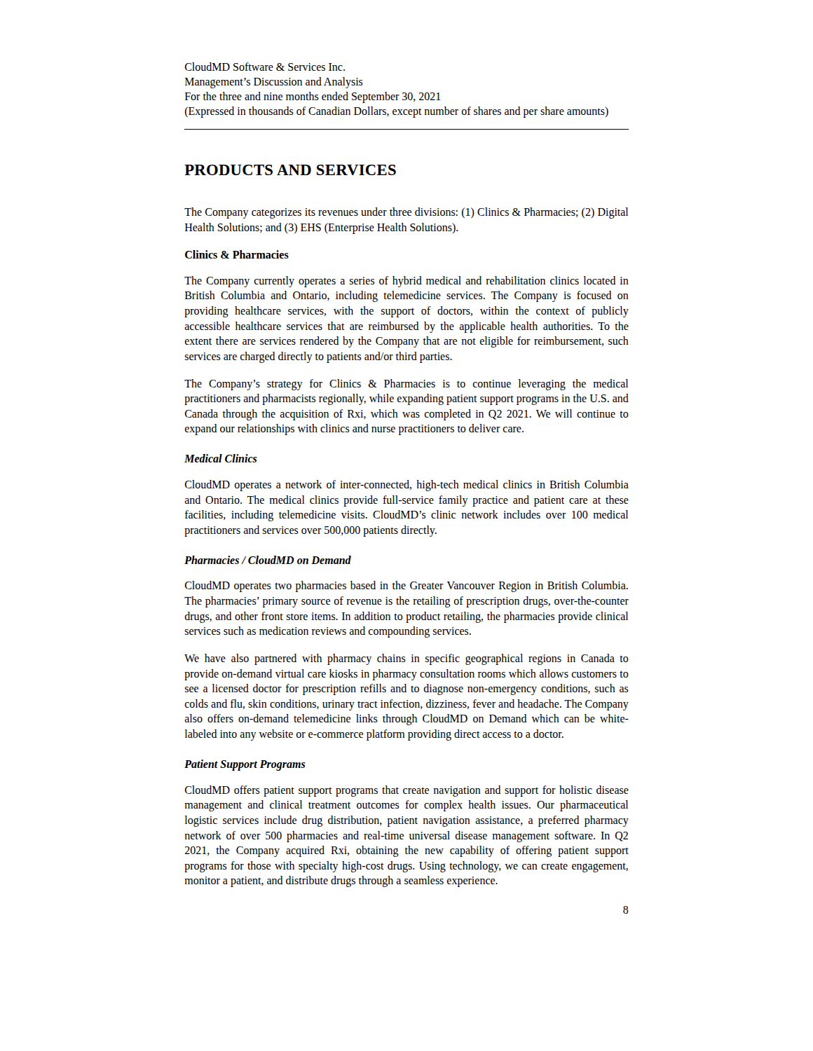CloudMD Software & Services Inc.
Management’s Discussion and Analysis
For the three and nine months ended September 30, 2021
(Expressed in thousands of Canadian Dollars, except number of shares and per share amounts)
PRODUCTS AND SERVICES
The Company categorizes its revenues under three divisions: (1) Clinics & Pharmacies; (2) Digital Health Solutions; and (3) EHS (Enterprise Health Solutions).
Clinics & Pharmacies
The Company currently operates a series of hybrid medical and rehabilitation clinics located in British Columbia and Ontario, including telemedicine services. The Company is focused on providing healthcare services, with the support of doctors, within the context of publicly accessible healthcare services that are reimbursed by the applicable health authorities. To the extent there are services rendered by the Company that are not eligible for reimbursement, such services are charged directly to patients and/or third parties.
The Company’s strategy for Clinics & Pharmacies is to continue leveraging the medical practitioners and pharmacists regionally, while expanding patient support programs in the U.S. and Canada through the acquisition of Rxi, which was completed in Q2 2021. We will continue to expand our relationships with clinics and nurse practitioners to deliver care.
Medical Clinics
CloudMD operates a network of inter-connected, high-tech medical clinics in British Columbia and Ontario. The medical clinics provide full-service family practice and patient care at these facilities, including telemedicine visits. CloudMD’s clinic network includes over 100 medical practitioners and services over 500,000 patients directly.
Pharmacies / CloudMD on Demand
CloudMD operates two pharmacies based in the Greater Vancouver Region in British Columbia. The pharmacies’ primary source of revenue is the retailing of prescription drugs, over-the-counter drugs, and other front store items. In addition to product retailing, the pharmacies provide clinical services such as medication reviews and compounding services.
We have also partnered with pharmacy chains in specific geographical regions in Canada to provide on-demand virtual care kiosks in pharmacy consultation rooms which allows customers to see a licensed doctor for prescription refills and to diagnose non-emergency conditions, such as colds and flu, skin conditions, urinary tract infection, dizziness, fever and headache. The Company also offers on-demand telemedicine links through CloudMD on Demand which can be white-labeled into any website or e-commerce platform providing direct access to a doctor.
Patient Support Programs
CloudMD offers patient support programs that create navigation and support for holistic disease management and clinical treatment outcomes for complex health issues. Our pharmaceutical logistic services include drug distribution, patient navigation assistance, a preferred pharmacy network of over 500 pharmacies and real-time universal disease management software. In Q2 2021, the Company acquired Rxi, obtaining the new capability of offering patient support programs for those with specialty high-cost drugs. Using technology, we can create engagement, monitor a patient, and distribute drugs through a seamless experience.
8